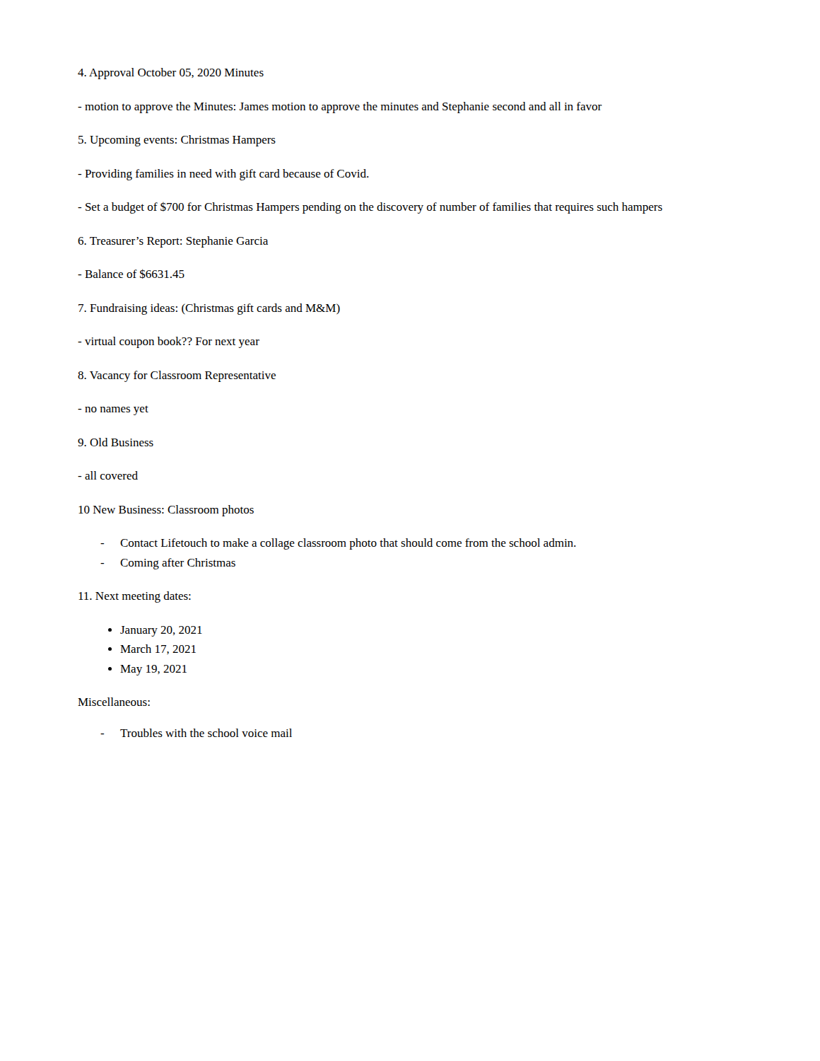4. Approval October 05, 2020 Minutes
- motion to approve the Minutes: James motion to approve the minutes and Stephanie second and all in favor
5. Upcoming events: Christmas Hampers
- Providing families in need with gift card because of Covid.
- Set a budget of $700 for Christmas Hampers pending on the discovery of number of families that requires such hampers
6. Treasurer’s Report: Stephanie Garcia
- Balance of $6631.45
7. Fundraising ideas: (Christmas gift cards and M&M)
- virtual coupon book?? For next year
8. Vacancy for Classroom Representative
- no names yet
9. Old Business
- all covered
10 New Business: Classroom photos
Contact Lifetouch to make a collage classroom photo that should come from the school admin.
Coming after Christmas
11. Next meeting dates:
January 20, 2021
March 17, 2021
May 19, 2021
Miscellaneous:
Troubles with the school voice mail